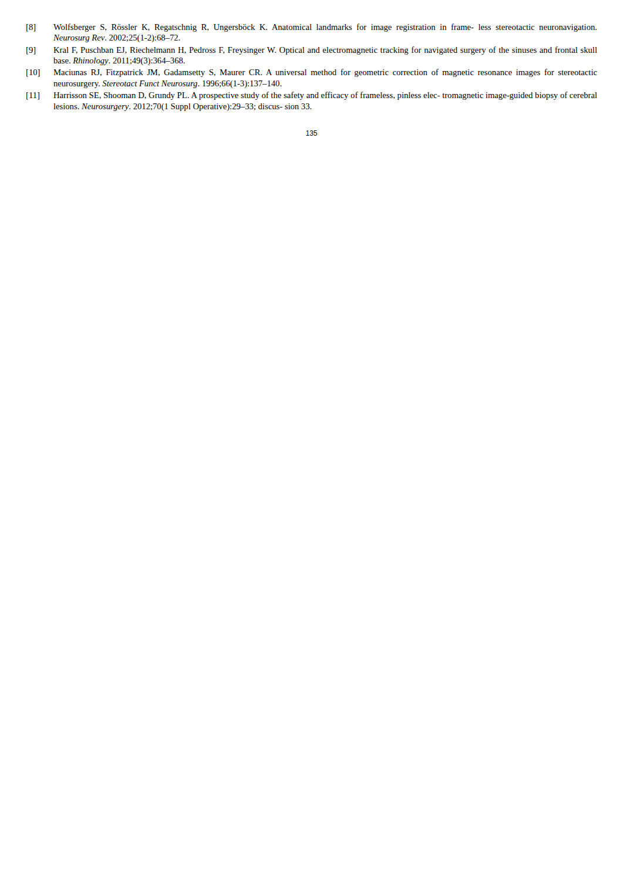[8] Wolfsberger S, Rössler K, Regatschnig R, Ungersböck K. Anatomical landmarks for image registration in frame- less stereotactic neuronavigation. Neurosurg Rev. 2002;25(1-2):68–72.
[9] Kral F, Puschban EJ, Riechelmann H, Pedross F, Freysinger W. Optical and electromagnetic tracking for navigated surgery of the sinuses and frontal skull base. Rhinology. 2011;49(3):364–368.
[10] Maciunas RJ, Fitzpatrick JM, Gadamsetty S, Maurer CR. A universal method for geometric correction of magnetic resonance images for stereotactic neurosurgery. Stereotact Funct Neurosurg. 1996;66(1-3):137–140.
[11] Harrisson SE, Shooman D, Grundy PL. A prospective study of the safety and efficacy of frameless, pinless elec- tromagnetic image-guided biopsy of cerebral lesions. Neurosurgery. 2012;70(1 Suppl Operative):29–33; discus- sion 33.
135